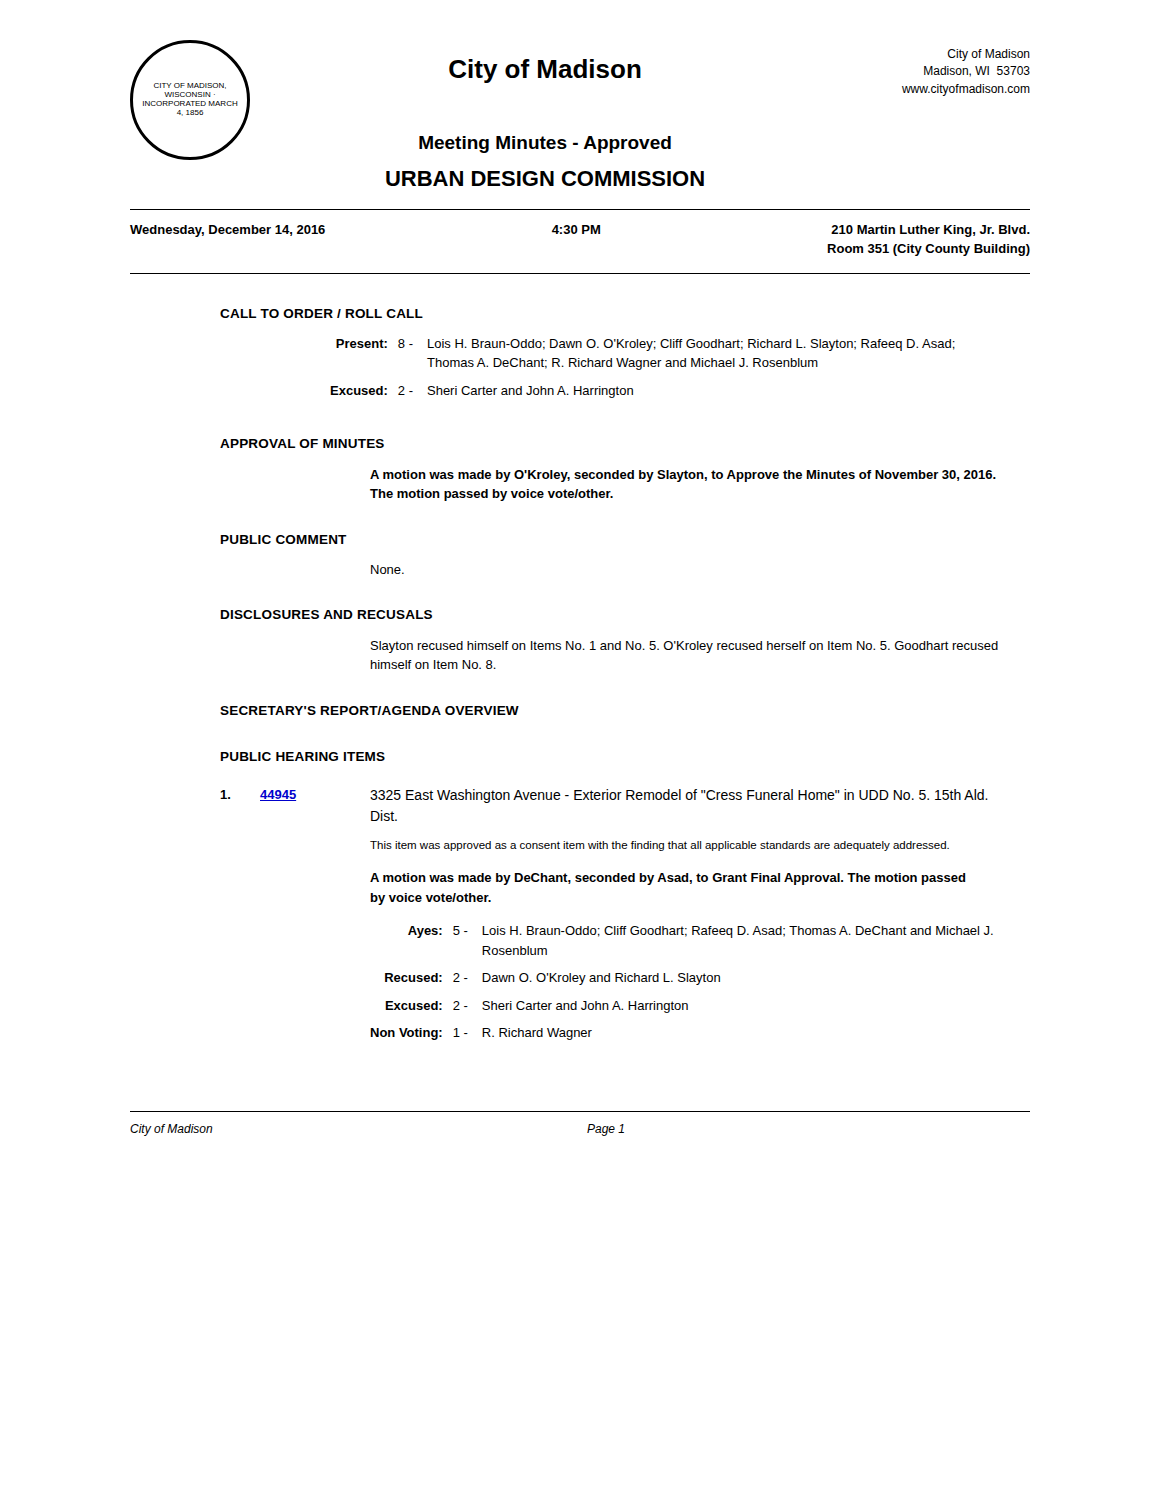CITY OF MADISON, WISCONSIN · INCORPORATED MARCH 4, 1856
City of Madison
Meeting Minutes - Approved
URBAN DESIGN COMMISSION
City of Madison
Madison, WI 53703
www.cityofmadison.com
Wednesday, December 14, 2016
4:30 PM
210 Martin Luther King, Jr. Blvd.
Room 351 (City County Building)
CALL TO ORDER / ROLL CALL
| Present: | 8 - | Lois H. Braun-Oddo; Dawn O. O'Kroley; Cliff Goodhart; Richard L. Slayton; Rafeeq D. Asad; Thomas A. DeChant; R. Richard Wagner and Michael J. Rosenblum |
| Excused: | 2 - | Sheri Carter and John A. Harrington |
APPROVAL OF MINUTES
A motion was made by O'Kroley, seconded by Slayton, to Approve the Minutes of November 30, 2016. The motion passed by voice vote/other.
PUBLIC COMMENT
None.
DISCLOSURES AND RECUSALS
Slayton recused himself on Items No. 1 and No. 5. O'Kroley recused herself on Item No. 5. Goodhart recused himself on Item No. 8.
SECRETARY'S REPORT/AGENDA OVERVIEW
PUBLIC HEARING ITEMS
1.
44945
3325 East Washington Avenue - Exterior Remodel of "Cress Funeral Home" in UDD No. 5. 15th Ald. Dist.
This item was approved as a consent item with the finding that all applicable standards are adequately addressed.
A motion was made by DeChant, seconded by Asad, to Grant Final Approval. The motion passed by voice vote/other.
| Ayes: | 5 - | Lois H. Braun-Oddo; Cliff Goodhart; Rafeeq D. Asad; Thomas A. DeChant and Michael J. Rosenblum |
| Recused: | 2 - | Dawn O. O'Kroley and Richard L. Slayton |
| Excused: | 2 - | Sheri Carter and John A. Harrington |
| Non Voting: | 1 - | R. Richard Wagner |
City of Madison
Page 1